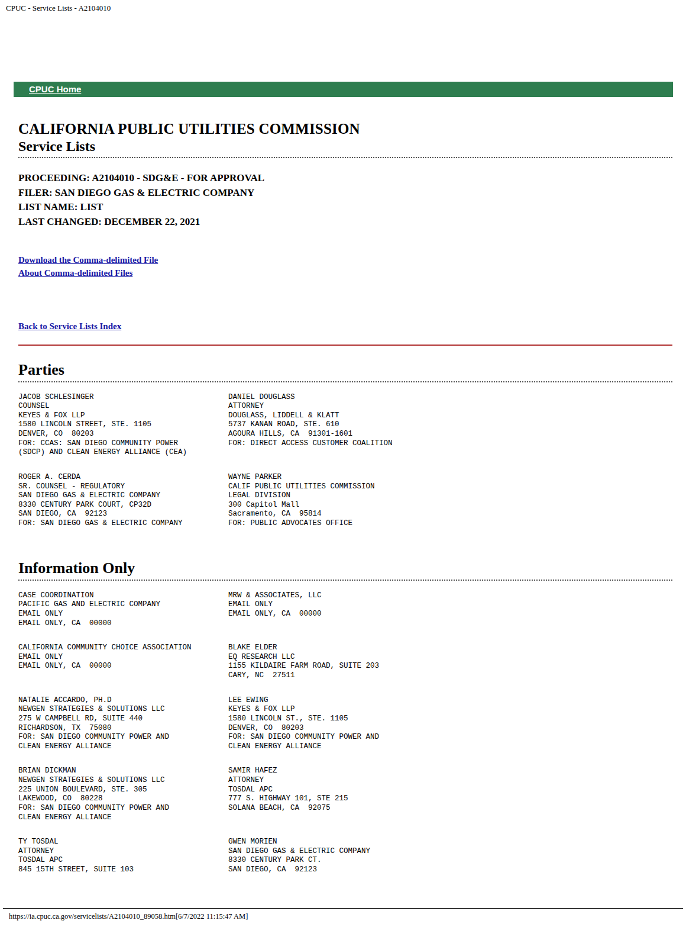CPUC - Service Lists - A2104010
CPUC Home
CALIFORNIA PUBLIC UTILITIES COMMISSION
Service Lists
PROCEEDING: A2104010 - SDG&E - FOR APPROVAL
FILER: SAN DIEGO GAS & ELECTRIC COMPANY
LIST NAME: LIST
LAST CHANGED: DECEMBER 22, 2021
Download the Comma-delimited File
About Comma-delimited Files
Back to Service Lists Index
Parties
| JACOB SCHLESINGER COUNSEL KEYES & FOX LLP 1580 LINCOLN STREET, STE. 1105 DENVER, CO 80203 FOR: CCAS: SAN DIEGO COMMUNITY POWER (SDCP) AND CLEAN ENERGY ALLIANCE (CEA) | DANIEL DOUGLASS ATTORNEY DOUGLASS, LIDDELL & KLATT 5737 KANAN ROAD, STE. 610 AGOURA HILLS, CA 91301-1601 FOR: DIRECT ACCESS CUSTOMER COALITION |
| ROGER A. CERDA SR. COUNSEL - REGULATORY SAN DIEGO GAS & ELECTRIC COMPANY 8330 CENTURY PARK COURT, CP32D SAN DIEGO, CA 92123 FOR: SAN DIEGO GAS & ELECTRIC COMPANY | WAYNE PARKER CALIF PUBLIC UTILITIES COMMISSION LEGAL DIVISION 300 Capitol Mall Sacramento, CA 95814 FOR: PUBLIC ADVOCATES OFFICE |
Information Only
| CASE COORDINATION PACIFIC GAS AND ELECTRIC COMPANY EMAIL ONLY EMAIL ONLY, CA 00000 | MRW & ASSOCIATES, LLC EMAIL ONLY EMAIL ONLY, CA 00000 |
| CALIFORNIA COMMUNITY CHOICE ASSOCIATION EMAIL ONLY EMAIL ONLY, CA 00000 | BLAKE ELDER EQ RESEARCH LLC 1155 KILDAIRE FARM ROAD, SUITE 203 CARY, NC 27511 |
| NATALIE ACCARDO, PH.D NEWGEN STRATEGIES & SOLUTIONS LLC 275 W CAMPBELL RD, SUITE 440 RICHARDSON, TX 75080 FOR: SAN DIEGO COMMUNITY POWER AND CLEAN ENERGY ALLIANCE | LEE EWING KEYES & FOX LLP 1580 LINCOLN ST., STE. 1105 DENVER, CO 80203 FOR: SAN DIEGO COMMUNITY POWER AND CLEAN ENERGY ALLIANCE |
| BRIAN DICKMAN NEWGEN STRATEGIES & SOLUTIONS LLC 225 UNION BOULEVARD, STE. 305 LAKEWOOD, CO 80228 FOR: SAN DIEGO COMMUNITY POWER AND CLEAN ENERGY ALLIANCE | SAMIR HAFEZ ATTORNEY TOSDAL APC 777 S. HIGHWAY 101, STE 215 SOLANA BEACH, CA 92075 |
| TY TOSDAL ATTORNEY TOSDAL APC 845 15TH STREET, SUITE 103 | GWEN MORIEN SAN DIEGO GAS & ELECTRIC COMPANY 8330 CENTURY PARK CT. SAN DIEGO, CA 92123 |
https://ia.cpuc.ca.gov/servicelists/A2104010_89058.htm[6/7/2022 11:15:47 AM]